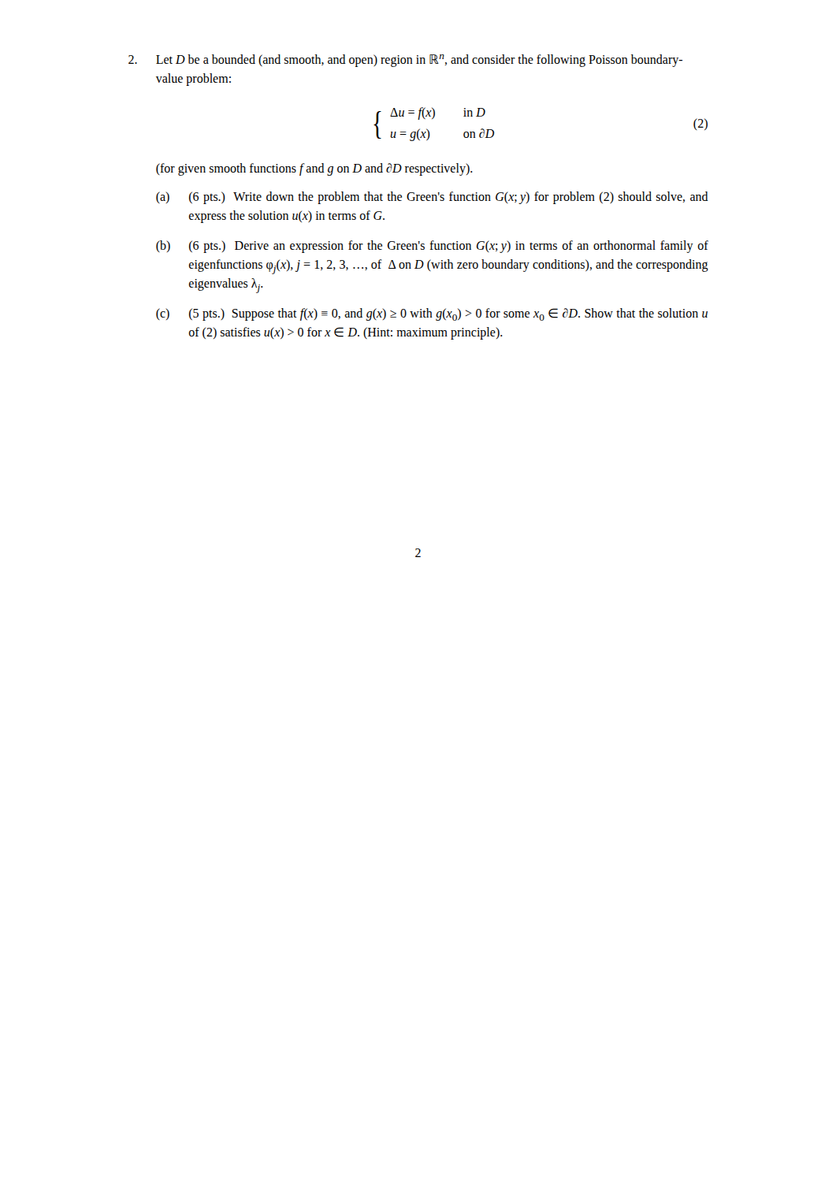2. Let D be a bounded (and smooth, and open) region in ℝn, and consider the following Poisson boundary-value problem:
{
| Δ u = f ( x ) | in D |
| u = g ( x ) | on ∂ D |
(2)
(for given smooth functions f and g on D and ∂D respectively).
(a) (6 pts.) Write down the problem that the Green's function G(x; y) for problem (2) should solve, and express the solution u(x) in terms of G.
(b) (6 pts.) Derive an expression for the Green's function G(x; y) in terms of an orthonormal family of eigenfunctions φj(x), j = 1, 2, 3, …, of Δ on D (with zero boundary conditions), and the corresponding eigenvalues λj.
(c) (5 pts.) Suppose that f(x) ≡ 0, and g(x) ≥ 0 with g(x0) > 0 for some x0 ∈ ∂D. Show that the solution u of (2) satisfies u(x) > 0 for x ∈ D. (Hint: maximum principle).
2